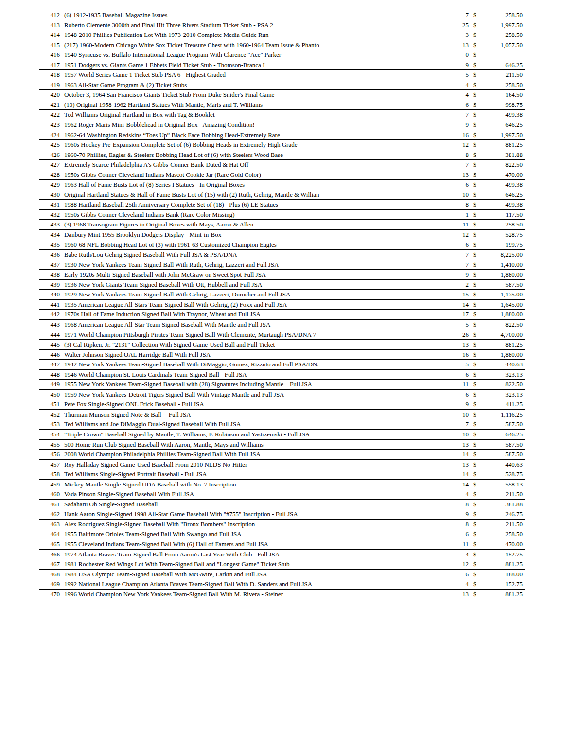| 412 | (6) 1912-1935 Baseball Magazine Issues | 7 | $ | 258.50 |
| 413 | Roberto Clemente 3000th and Final Hit Three Rivers Stadium Ticket Stub - PSA 2 | 25 | $ | 1,997.50 |
| 414 | 1948-2010 Phillies Publication Lot With 1973-2010 Complete Media Guide Run | 3 | $ | 258.50 |
| 415 | (217) 1960-Modern Chicago White Sox Ticket Treasure Chest with 1960-1964 Team Issue & Phanto | 13 | $ | 1,057.50 |
| 416 | 1940 Syracuse vs. Buffalo International League Program With Clarence "Ace" Parker | 0 | $ | - |
| 417 | 1951 Dodgers vs. Giants Game 1 Ebbets Field Ticket Stub - Thomson-Branca I | 9 | $ | 646.25 |
| 418 | 1957 World Series Game 1 Ticket Stub PSA 6 - Highest Graded | 5 | $ | 211.50 |
| 419 | 1963 All-Star Game Program & (2) Ticket Stubs | 4 | $ | 258.50 |
| 420 | October 3, 1964 San Francisco Giants Ticket Stub From Duke Snider's Final Game | 4 | $ | 164.50 |
| 421 | (10) Original 1958-1962 Hartland Statues With Mantle, Maris and T. Williams | 6 | $ | 998.75 |
| 422 | Ted Williams Original Hartland in Box with Tag & Booklet | 7 | $ | 499.38 |
| 423 | 1962 Roger Maris Mini-Bobblehead in Original Box - Amazing Condition! | 9 | $ | 646.25 |
| 424 | 1962-64 Washington Redskins “Toes Up” Black Face Bobbing Head-Extremely Rare | 16 | $ | 1,997.50 |
| 425 | 1960s Hockey Pre-Expansion Complete Set of (6) Bobbing Heads in Extremely High Grade | 12 | $ | 881.25 |
| 426 | 1960-70 Phillies, Eagles & Steelers Bobbing Head Lot of (6) with Steelers Wood Base | 8 | $ | 381.88 |
| 427 | Extremely Scarce Philadelphia A's Gibbs-Conner Bank-Dated & Hat Off | 7 | $ | 822.50 |
| 428 | 1950s Gibbs-Conner Cleveland Indians Mascot Cookie Jar (Rare Gold Color) | 13 | $ | 470.00 |
| 429 | 1963 Hall of Fame Busts Lot of (8) Series I Statues - In Original Boxes | 6 | $ | 499.38 |
| 430 | Original Hartland Statues & Hall of Fame Busts Lot of (15) with (2) Ruth, Gehrig, Mantle & Willian | 10 | $ | 646.25 |
| 431 | 1988 Hartland Baseball 25th Anniversary Complete Set of (18) - Plus (6) LE Statues | 8 | $ | 499.38 |
| 432 | 1950s Gibbs-Conner Cleveland Indians Bank (Rare Color Missing) | 1 | $ | 117.50 |
| 433 | (3) 1968 Transogram Figures in Original Boxes with Mays, Aaron & Allen | 11 | $ | 258.50 |
| 434 | Danbury Mint 1955 Brooklyn Dodgers Display - Mint-in-Box | 12 | $ | 528.75 |
| 435 | 1960-68 NFL Bobbing Head Lot of (3) with 1961-63 Customized Champion Eagles | 6 | $ | 199.75 |
| 436 | Babe Ruth/Lou Gehrig Signed Baseball With Full JSA & PSA/DNA | 7 | $ | 8,225.00 |
| 437 | 1930 New York Yankees Team-Signed Ball With Ruth, Gehrig, Lazzeri and Full JSA | 7 | $ | 1,410.00 |
| 438 | Early 1920s Multi-Signed Baseball with John McGraw on Sweet Spot-Full JSA | 9 | $ | 1,880.00 |
| 439 | 1936 New York Giants Team-Signed Baseball With Ott, Hubbell and Full JSA | 2 | $ | 587.50 |
| 440 | 1929 New York Yankees Team-Signed Ball With Gehrig, Lazzeri, Durocher and Full JSA | 15 | $ | 1,175.00 |
| 441 | 1935 American League All-Stars Team-Signed Ball With Gehrig, (2) Foxx and Full JSA | 14 | $ | 1,645.00 |
| 442 | 1970s Hall of Fame Induction Signed Ball With Traynor, Wheat and Full JSA | 17 | $ | 1,880.00 |
| 443 | 1968 American League All-Star Team Signed Baseball With Mantle and Full JSA | 5 | $ | 822.50 |
| 444 | 1971 World Champion Pittsburgh Pirates Team-Signed Ball With Clemente, Murtaugh PSA/DNA 7 | 26 | $ | 4,700.00 |
| 445 | (3) Cal Ripken, Jr. "2131" Collection With Signed Game-Used Ball and Full Ticket | 13 | $ | 881.25 |
| 446 | Walter Johnson Signed OAL Harridge Ball With Full JSA | 16 | $ | 1,880.00 |
| 447 | 1942 New York Yankees Team-Signed Baseball With DiMaggio, Gomez, Rizzuto and Full PSA/DN. | 5 | $ | 440.63 |
| 448 | 1946 World Champion St. Louis Cardinals Team-Signed Ball - Full JSA | 6 | $ | 323.13 |
| 449 | 1955 New York Yankees Team-Signed Baseball with (28) Signatures Including Mantle—Full JSA | 11 | $ | 822.50 |
| 450 | 1959 New York Yankees-Detroit Tigers Signed Ball With Vintage Mantle and Full JSA | 6 | $ | 323.13 |
| 451 | Pete Fox Single-Signed ONL Frick Baseball - Full JSA | 9 | $ | 411.25 |
| 452 | Thurman Munson Signed Note & Ball -- Full JSA | 10 | $ | 1,116.25 |
| 453 | Ted Williams and Joe DiMaggio Dual-Signed Baseball With Full JSA | 7 | $ | 587.50 |
| 454 | "Triple Crown" Baseball Signed by Mantle, T. Williams, F. Robinson and Yastrzemski - Full JSA | 10 | $ | 646.25 |
| 455 | 500 Home Run Club Signed Baseball With Aaron, Mantle, Mays and Williams | 13 | $ | 587.50 |
| 456 | 2008 World Champion Philadelphia Phillies Team-Signed Ball With Full JSA | 14 | $ | 587.50 |
| 457 | Roy Halladay Signed Game-Used Baseball From 2010 NLDS No-Hitter | 13 | $ | 440.63 |
| 458 | Ted Williams Single-Signed Portrait Baseball - Full JSA | 14 | $ | 528.75 |
| 459 | Mickey Mantle Single-Signed UDA Baseball with No. 7 Inscription | 14 | $ | 558.13 |
| 460 | Vada Pinson Single-Signed Baseball With Full JSA | 4 | $ | 211.50 |
| 461 | Sadaharu Oh Single-Signed Baseball | 8 | $ | 381.88 |
| 462 | Hank Aaron Single-Signed 1998 All-Star Game Baseball With "#755" Inscription - Full JSA | 9 | $ | 246.75 |
| 463 | Alex Rodriguez Single-Signed Baseball With "Bronx Bombers" Inscription | 8 | $ | 211.50 |
| 464 | 1955 Baltimore Orioles Team-Signed Ball With Swango and Full JSA | 6 | $ | 258.50 |
| 465 | 1955 Cleveland Indians Team-Signed Ball With (6) Hall of Famers and Full JSA | 11 | $ | 470.00 |
| 466 | 1974 Atlanta Braves Team-Signed Ball From Aaron's Last Year With Club - Full JSA | 4 | $ | 152.75 |
| 467 | 1981 Rochester Red Wings Lot With Team-Signed Ball and "Longest Game" Ticket Stub | 12 | $ | 881.25 |
| 468 | 1984 USA Olympic Team-Signed Baseball With McGwire, Larkin and Full JSA | 6 | $ | 188.00 |
| 469 | 1992 National League Champion Atlanta Braves Team-Signed Ball With D. Sanders and Full JSA | 4 | $ | 152.75 |
| 470 | 1996 World Champion New York Yankees Team-Signed Ball With M. Rivera - Steiner | 13 | $ | 881.25 |